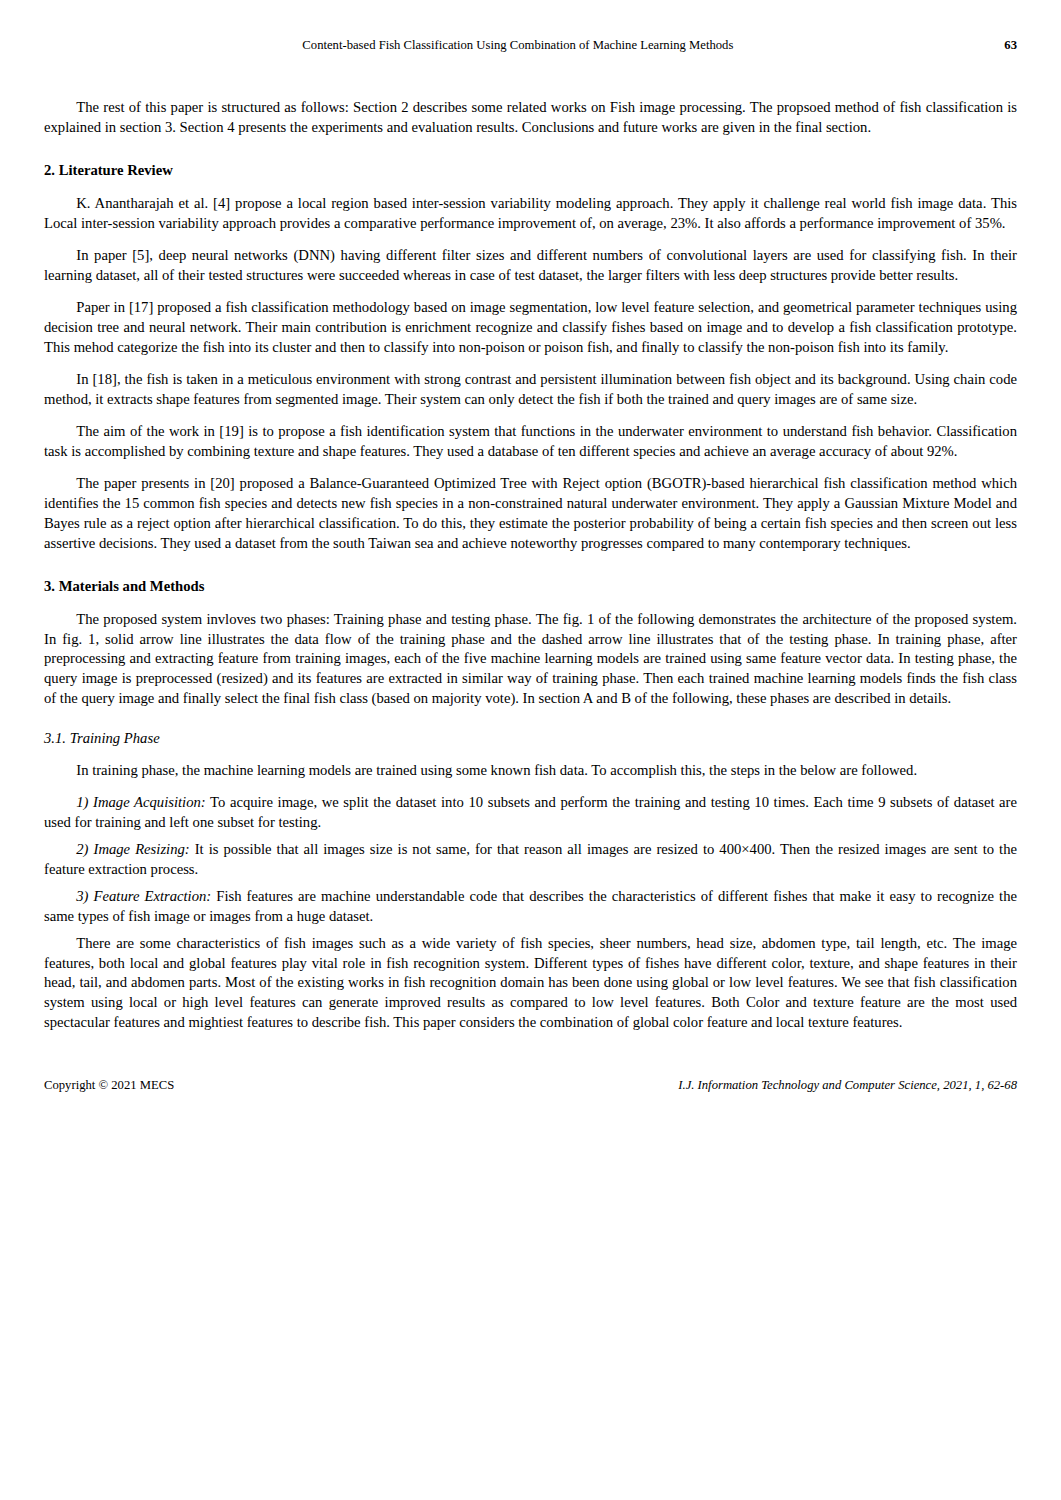Content-based Fish Classification Using Combination of Machine Learning Methods 63
The rest of this paper is structured as follows: Section 2 describes some related works on Fish image processing. The propsoed method of fish classification is explained in section 3. Section 4 presents the experiments and evaluation results. Conclusions and future works are given in the final section.
2. Literature Review
K. Anantharajah et al. [4] propose a local region based inter-session variability modeling approach. They apply it challenge real world fish image data. This Local inter-session variability approach provides a comparative performance improvement of, on average, 23%. It also affords a performance improvement of 35%.
In paper [5], deep neural networks (DNN) having different filter sizes and different numbers of convolutional layers are used for classifying fish. In their learning dataset, all of their tested structures were succeeded whereas in case of test dataset, the larger filters with less deep structures provide better results.
Paper in [17] proposed a fish classification methodology based on image segmentation, low level feature selection, and geometrical parameter techniques using decision tree and neural network. Their main contribution is enrichment recognize and classify fishes based on image and to develop a fish classification prototype. This mehod categorize the fish into its cluster and then to classify into non-poison or poison fish, and finally to classify the non-poison fish into its family.
In [18], the fish is taken in a meticulous environment with strong contrast and persistent illumination between fish object and its background. Using chain code method, it extracts shape features from segmented image. Their system can only detect the fish if both the trained and query images are of same size.
The aim of the work in [19] is to propose a fish identification system that functions in the underwater environment to understand fish behavior. Classification task is accomplished by combining texture and shape features. They used a database of ten different species and achieve an average accuracy of about 92%.
The paper presents in [20] proposed a Balance-Guaranteed Optimized Tree with Reject option (BGOTR)-based hierarchical fish classification method which identifies the 15 common fish species and detects new fish species in a non-constrained natural underwater environment. They apply a Gaussian Mixture Model and Bayes rule as a reject option after hierarchical classification. To do this, they estimate the posterior probability of being a certain fish species and then screen out less assertive decisions. They used a dataset from the south Taiwan sea and achieve noteworthy progresses compared to many contemporary techniques.
3. Materials and Methods
The proposed system invloves two phases: Training phase and testing phase. The fig. 1 of the following demonstrates the architecture of the proposed system. In fig. 1, solid arrow line illustrates the data flow of the training phase and the dashed arrow line illustrates that of the testing phase. In training phase, after preprocessing and extracting feature from training images, each of the five machine learning models are trained using same feature vector data. In testing phase, the query image is preprocessed (resized) and its features are extracted in similar way of training phase. Then each trained machine learning models finds the fish class of the query image and finally select the final fish class (based on majority vote). In section A and B of the following, these phases are described in details.
3.1. Training Phase
In training phase, the machine learning models are trained using some known fish data. To accomplish this, the steps in the below are followed.
1) Image Acquisition: To acquire image, we split the dataset into 10 subsets and perform the training and testing 10 times. Each time 9 subsets of dataset are used for training and left one subset for testing.
2) Image Resizing: It is possible that all images size is not same, for that reason all images are resized to 400×400. Then the resized images are sent to the feature extraction process.
3) Feature Extraction: Fish features are machine understandable code that describes the characteristics of different fishes that make it easy to recognize the same types of fish image or images from a huge dataset.
There are some characteristics of fish images such as a wide variety of fish species, sheer numbers, head size, abdomen type, tail length, etc. The image features, both local and global features play vital role in fish recognition system. Different types of fishes have different color, texture, and shape features in their head, tail, and abdomen parts. Most of the existing works in fish recognition domain has been done using global or low level features. We see that fish classification system using local or high level features can generate improved results as compared to low level features. Both Color and texture feature are the most used spectacular features and mightiest features to describe fish. This paper considers the combination of global color feature and local texture features.
Copyright © 2021 MECS I.J. Information Technology and Computer Science, 2021, 1, 62-68